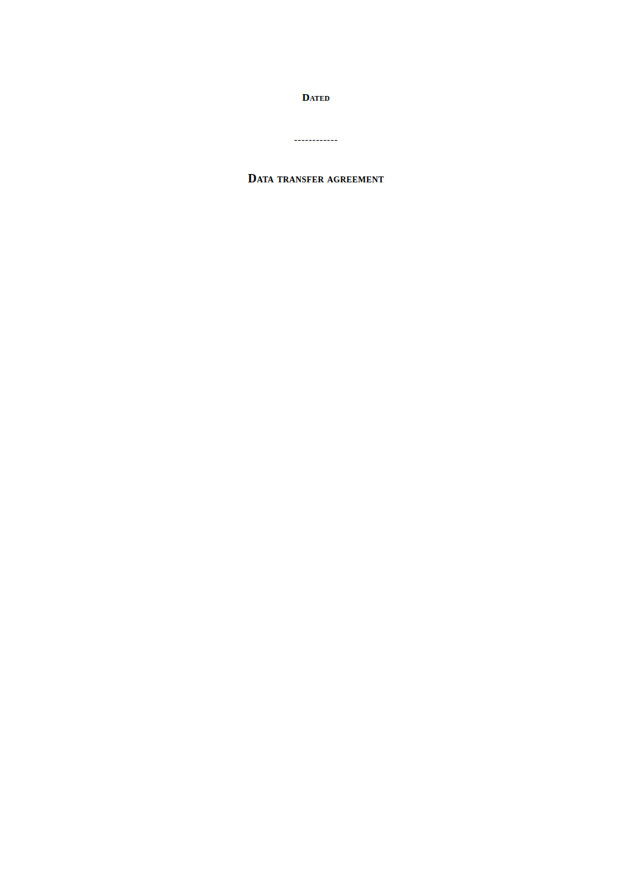Dated
------------
Data transfer agreement